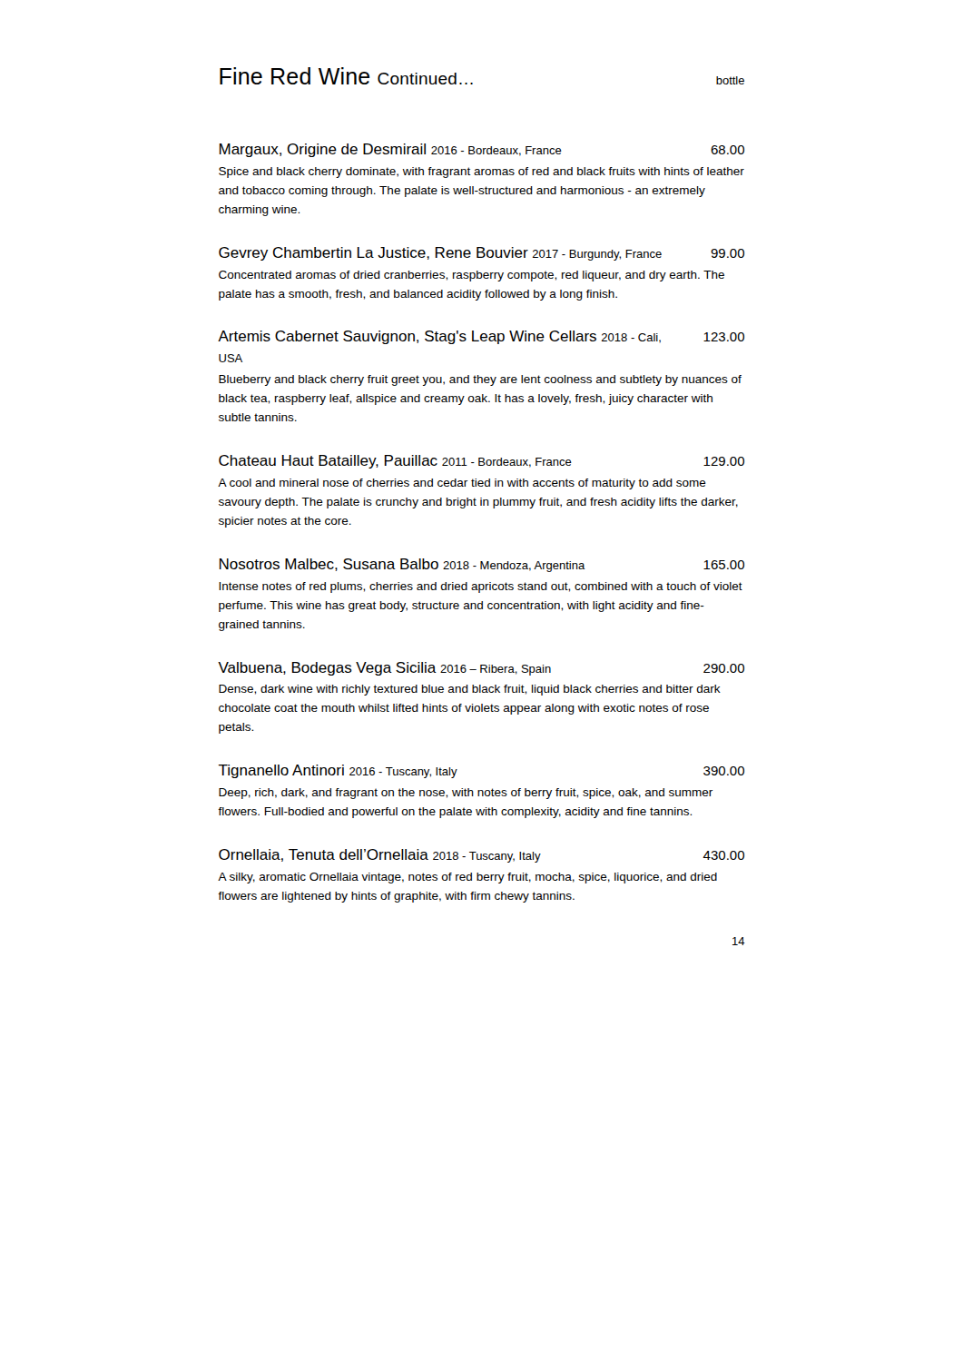Fine Red Wine Continued…
bottle
Margaux, Origine de Desmirail 2016 - Bordeaux, France
68.00
Spice and black cherry dominate, with fragrant aromas of red and black fruits with hints of leather and tobacco coming through. The palate is well-structured and harmonious - an extremely charming wine.
Gevrey Chambertin La Justice, Rene Bouvier 2017 - Burgundy, France
99.00
Concentrated aromas of dried cranberries, raspberry compote, red liqueur, and dry earth. The palate has a smooth, fresh, and balanced acidity followed by a long finish.
Artemis Cabernet Sauvignon, Stag's Leap Wine Cellars 2018 - Cali, USA
123.00
Blueberry and black cherry fruit greet you, and they are lent coolness and subtlety by nuances of black tea, raspberry leaf, allspice and creamy oak. It has a lovely, fresh, juicy character with subtle tannins.
Chateau Haut Batailley, Pauillac 2011 - Bordeaux, France
129.00
A cool and mineral nose of cherries and cedar tied in with accents of maturity to add some savoury depth. The palate is crunchy and bright in plummy fruit, and fresh acidity lifts the darker, spicier notes at the core.
Nosotros Malbec, Susana Balbo 2018 - Mendoza, Argentina
165.00
Intense notes of red plums, cherries and dried apricots stand out, combined with a touch of violet perfume. This wine has great body, structure and concentration, with light acidity and fine-grained tannins.
Valbuena, Bodegas Vega Sicilia 2016 – Ribera, Spain
290.00
Dense, dark wine with richly textured blue and black fruit, liquid black cherries and bitter dark chocolate coat the mouth whilst lifted hints of violets appear along with exotic notes of rose petals.
Tignanello Antinori 2016 - Tuscany, Italy
390.00
Deep, rich, dark, and fragrant on the nose, with notes of berry fruit, spice, oak, and summer flowers. Full-bodied and powerful on the palate with complexity, acidity and fine tannins.
Ornellaia, Tenuta dell’Ornellaia 2018 - Tuscany, Italy
430.00
A silky, aromatic Ornellaia vintage, notes of red berry fruit, mocha, spice, liquorice, and dried flowers are lightened by hints of graphite, with firm chewy tannins.
14